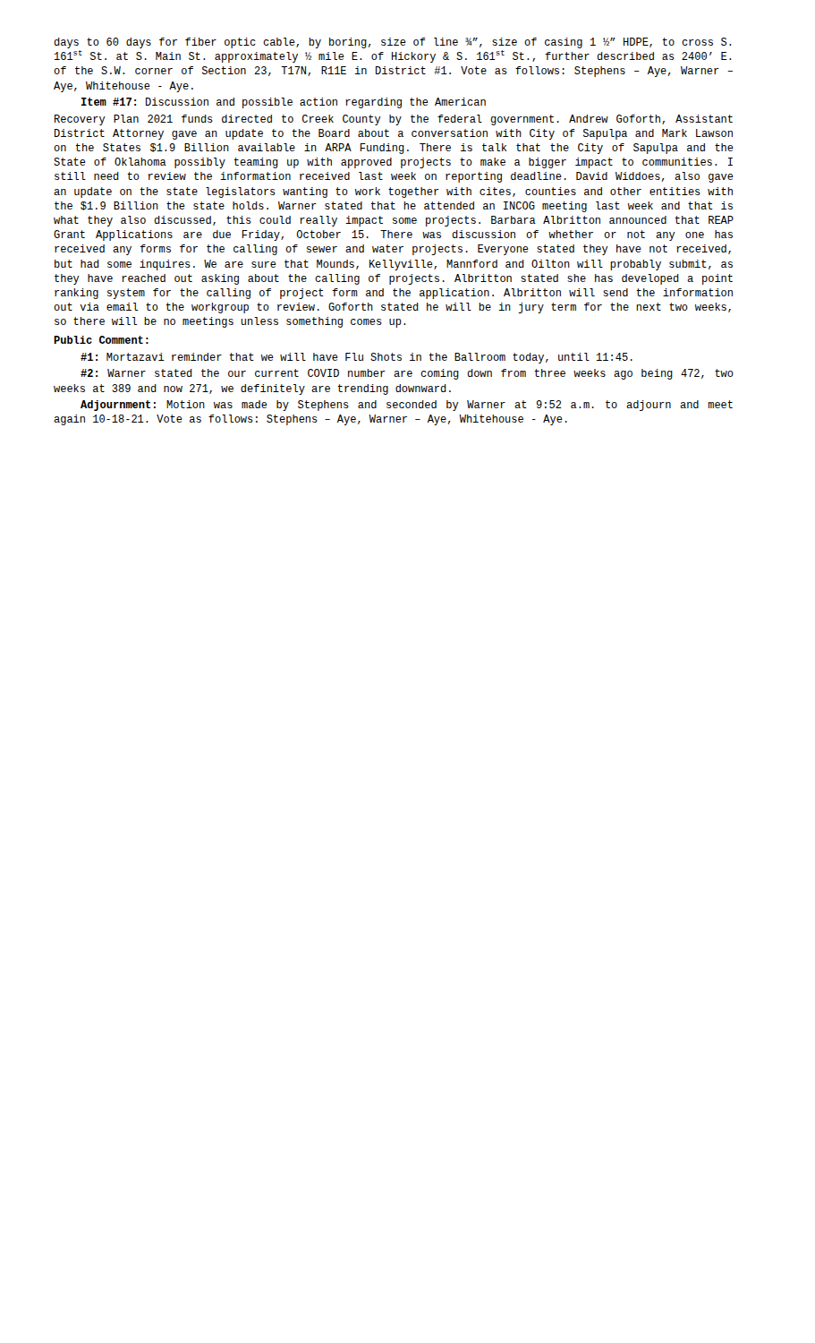days to 60 days for fiber optic cable, by boring, size of line ¾”, size of casing 1 ½” HDPE, to cross S. 161st St. at S. Main St. approximately ½ mile E. of Hickory & S. 161st St., further described as 2400’ E. of the S.W. corner of Section 23, T17N, R11E in District #1. Vote as follows: Stephens – Aye, Warner – Aye, Whitehouse - Aye.
Item #17: Discussion and possible action regarding the American
Recovery Plan 2021 funds directed to Creek County by the federal government. Andrew Goforth, Assistant District Attorney gave an update to the Board about a conversation with City of Sapulpa and Mark Lawson on the States $1.9 Billion available in ARPA Funding. There is talk that the City of Sapulpa and the State of Oklahoma possibly teaming up with approved projects to make a bigger impact to communities. I still need to review the information received last week on reporting deadline. David Widdoes, also gave an update on the state legislators wanting to work together with cites, counties and other entities with the $1.9 Billion the state holds. Warner stated that he attended an INCOG meeting last week and that is what they also discussed, this could really impact some projects. Barbara Albritton announced that REAP Grant Applications are due Friday, October 15. There was discussion of whether or not any one has received any forms for the calling of sewer and water projects. Everyone stated they have not received, but had some inquires. We are sure that Mounds, Kellyville, Mannford and Oilton will probably submit, as they have reached out asking about the calling of projects. Albritton stated she has developed a point ranking system for the calling of project form and the application. Albritton will send the information out via email to the workgroup to review. Goforth stated he will be in jury term for the next two weeks, so there will be no meetings unless something comes up.
Public Comment:
#1: Mortazavi reminder that we will have Flu Shots in the Ballroom today, until 11:45.
#2: Warner stated the our current COVID number are coming down from three weeks ago being 472, two weeks at 389 and now 271, we definitely are trending downward.
Adjournment: Motion was made by Stephens and seconded by Warner at 9:52 a.m. to adjourn and meet again 10-18-21. Vote as follows: Stephens – Aye, Warner – Aye, Whitehouse - Aye.